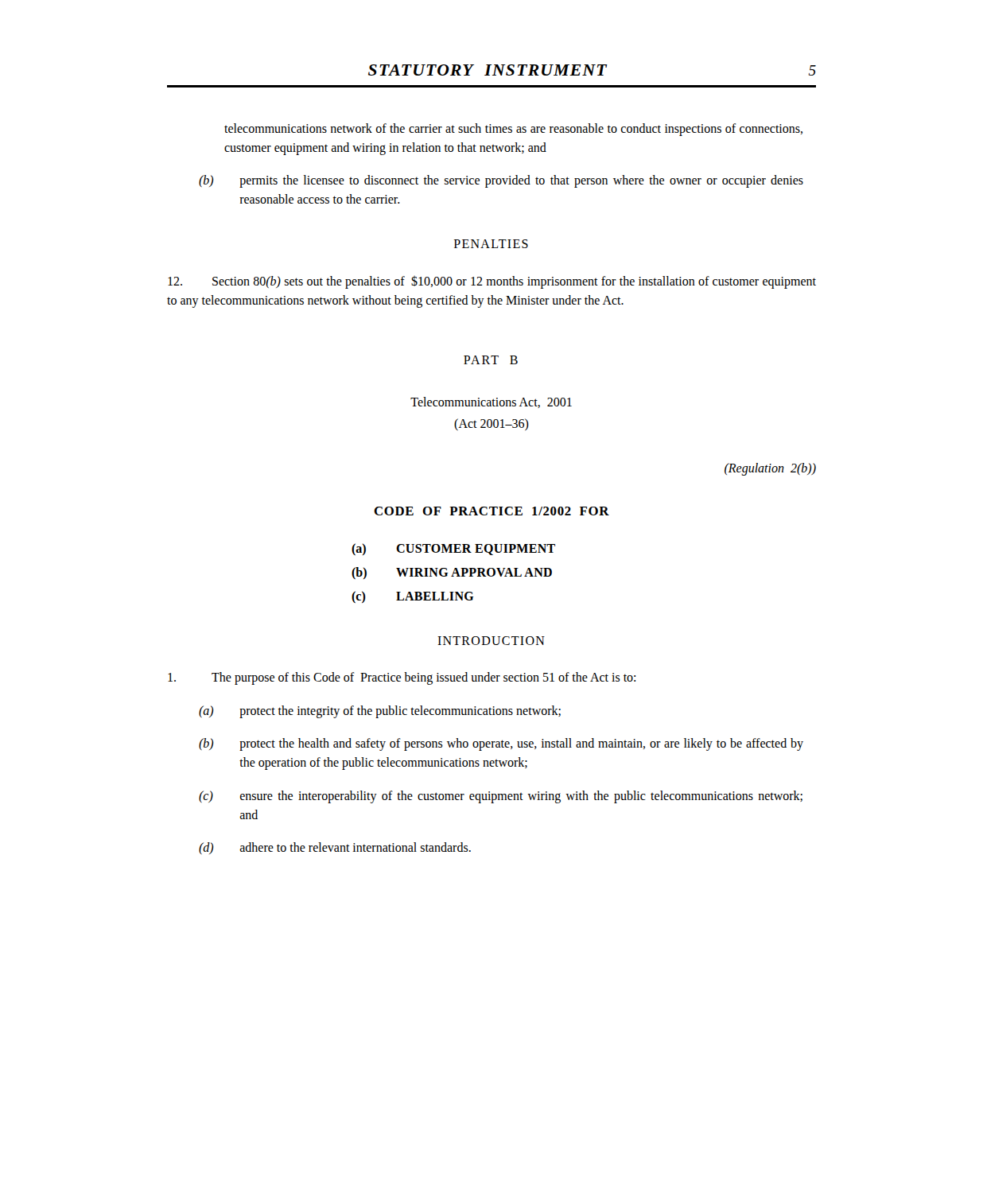STATUTORY INSTRUMENT 5
telecommunications network of the carrier at such times as are reasonable to conduct inspections of connections, customer equipment and wiring in relation to that network; and
(b) permits the licensee to disconnect the service provided to that person where the owner or occupier denies reasonable access to the carrier.
PENALTIES
12. Section 80(b) sets out the penalties of $10,000 or 12 months imprisonment for the installation of customer equipment to any telecommunications network without being certified by the Minister under the Act.
PART B
Telecommunications Act, 2001
(Act 2001–36)
(Regulation 2(b))
CODE OF PRACTICE 1/2002 FOR
(a) CUSTOMER EQUIPMENT
(b) WIRING APPROVAL AND
(c) LABELLING
INTRODUCTION
1. The purpose of this Code of Practice being issued under section 51 of the Act is to:
(a) protect the integrity of the public telecommunications network;
(b) protect the health and safety of persons who operate, use, install and maintain, or are likely to be affected by the operation of the public telecommunications network;
(c) ensure the interoperability of the customer equipment wiring with the public telecommunications network; and
(d) adhere to the relevant international standards.